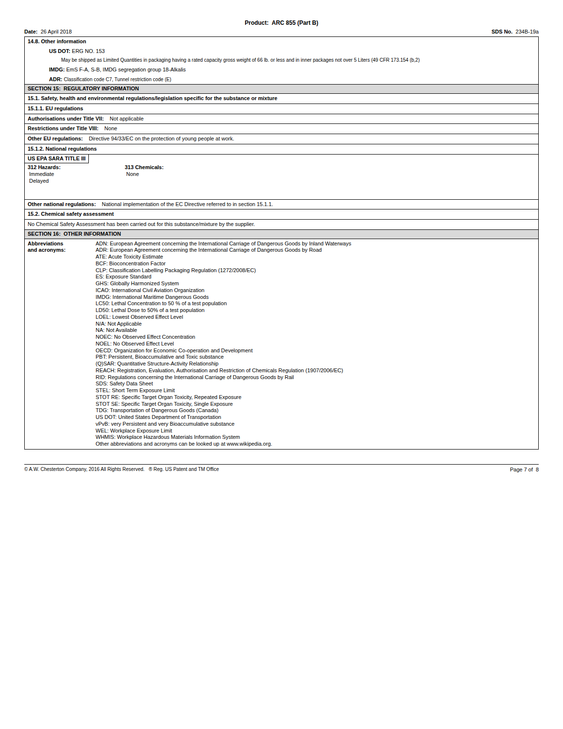Product: ARC 855 (Part B)
Date: 26 April 2018
SDS No. 234B-19a
14.8. Other information
US DOT: ERG NO. 153
May be shipped as Limited Quantities in packaging having a rated capacity gross weight of 66 lb. or less and in inner packages not over 5 Liters (49 CFR 173.154 (b,2)
IMDG: EmS F-A, S-B, IMDG segregation group 18-Alkalis
ADR: Classification code C7, Tunnel restriction code (E)
SECTION 15: REGULATORY INFORMATION
15.1. Safety, health and environmental regulations/legislation specific for the substance or mixture
15.1.1. EU regulations
Authorisations under Title VII: Not applicable
Restrictions under Title VIII: None
Other EU regulations: Directive 94/33/EC on the protection of young people at work.
15.1.2. National regulations
US EPA SARA TITLE III
312 Hazards:
Immediate
Delayed
313 Chemicals:
None
Other national regulations: National implementation of the EC Directive referred to in section 15.1.1.
15.2. Chemical safety assessment
No Chemical Safety Assessment has been carried out for this substance/mixture by the supplier.
SECTION 16: OTHER INFORMATION
Abbreviations
and acronyms:
ADN: European Agreement concerning the International Carriage of Dangerous Goods by Inland Waterways
ADR: European Agreement concerning the International Carriage of Dangerous Goods by Road
ATE: Acute Toxicity Estimate
BCF: Bioconcentration Factor
CLP: Classification Labelling Packaging Regulation (1272/2008/EC)
ES: Exposure Standard
GHS: Globally Harmonized System
ICAO: International Civil Aviation Organization
IMDG: International Maritime Dangerous Goods
LC50: Lethal Concentration to 50 % of a test population
LD50: Lethal Dose to 50% of a test population
LOEL: Lowest Observed Effect Level
N/A: Not Applicable
NA: Not Available
NOEC: No Observed Effect Concentration
NOEL: No Observed Effect Level
OECD: Organization for Economic Co-operation and Development
PBT: Persistent, Bioaccumulative and Toxic substance
(Q)SAR: Quantitative Structure-Activity Relationship
REACH: Registration, Evaluation, Authorisation and Restriction of Chemicals Regulation (1907/2006/EC)
RID: Regulations concerning the International Carriage of Dangerous Goods by Rail
SDS: Safety Data Sheet
STEL: Short Term Exposure Limit
STOT RE: Specific Target Organ Toxicity, Repeated Exposure
STOT SE: Specific Target Organ Toxicity, Single Exposure
TDG: Transportation of Dangerous Goods (Canada)
US DOT: United States Department of Transportation
vPvB: very Persistent and very Bioaccumulative substance
WEL: Workplace Exposure Limit
WHMIS: Workplace Hazardous Materials Information System
Other abbreviations and acronyms can be looked up at www.wikipedia.org.
© A.W. Chesterton Company, 2016 All Rights Reserved. ® Reg. US Patent and TM Office
Page 7 of 8